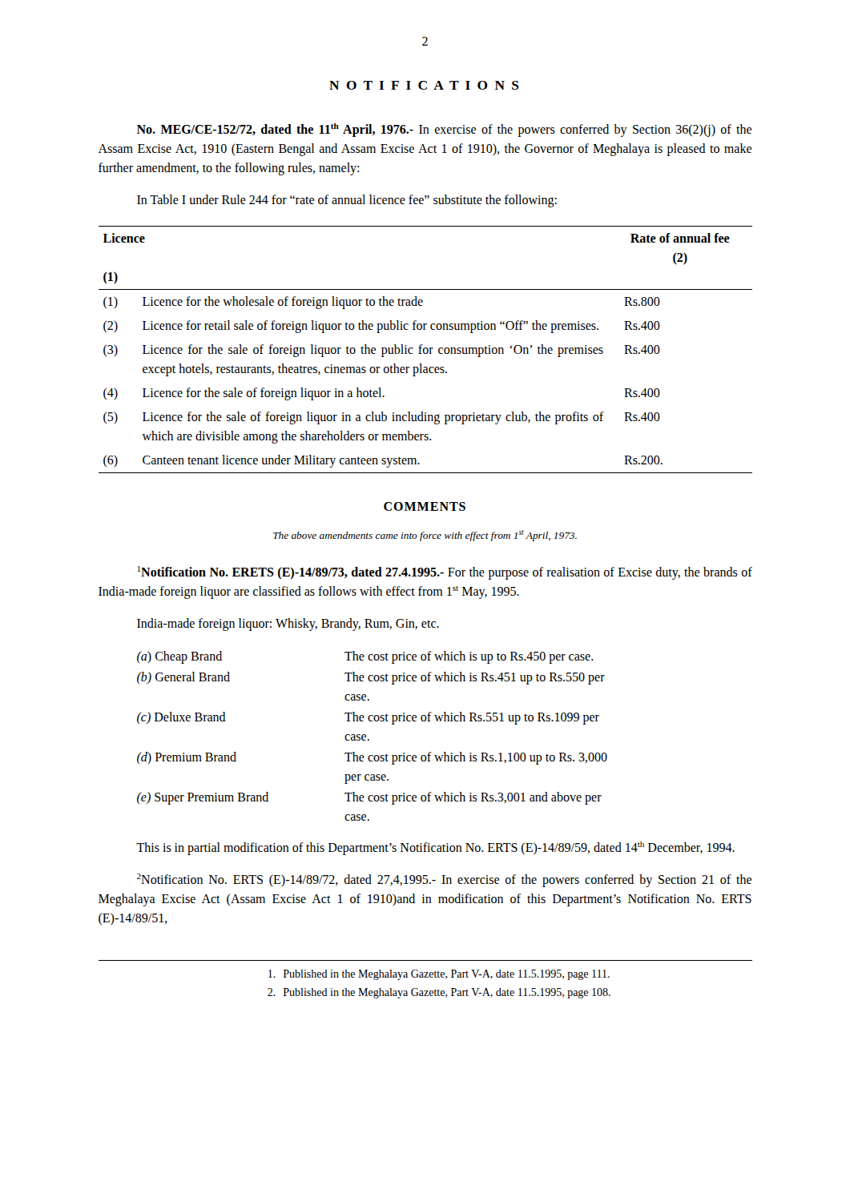2
N O T I F I C A T I O N S
No. MEG/CE-152/72, dated the 11th April, 1976.- In exercise of the powers conferred by Section 36(2)(j) of the Assam Excise Act, 1910 (Eastern Bengal and Assam Excise Act 1 of 1910), the Governor of Meghalaya is pleased to make further amendment, to the following rules, namely:
In Table I under Rule 244 for “rate of annual licence fee” substitute the following:
| Licence (1) | Rate of annual fee (2) |
| --- | --- |
| (1) | Licence for the wholesale of foreign liquor to the trade | Rs.800 |
| (2) | Licence for retail sale of foreign liquor to the public for consumption “Off” the premises. | Rs.400 |
| (3) | Licence for the sale of foreign liquor to the public for consumption ‘On’ the premises except hotels, restaurants, theatres, cinemas or other places. | Rs.400 |
| (4) | Licence for the sale of foreign liquor in a hotel. | Rs.400 |
| (5) | Licence for the sale of foreign liquor in a club including proprietary club, the profits of which are divisible among the shareholders or members. | Rs.400 |
| (6) | Canteen tenant licence under Military canteen system. | Rs.200. |
COMMENTS
The above amendments came into force with effect from 1st April, 1973.
1Notification No. ERETS (E)-14/89/73, dated 27.4.1995.- For the purpose of realisation of Excise duty, the brands of India-made foreign liquor are classified as follows with effect from 1st May, 1995.
India-made foreign liquor: Whisky, Brandy, Rum, Gin, etc.
| (a ) Cheap Brand | The cost price of which is up to Rs.450 per case. |
| (b) General Brand | The cost price of which is Rs.451 up to Rs.550 per case. |
| (c) Deluxe Brand | The cost price of which Rs.551 up to Rs.1099 per case. |
| (d ) Premium Brand | The cost price of which is Rs.1,100 up to Rs. 3,000 per case. |
| (e) Super Premium Brand | The cost price of which is Rs.3,001 and above per case. |
This is in partial modification of this Department’s Notification No. ERTS (E)-14/89/59, dated 14th December, 1994.
2Notification No. ERTS (E)-14/89/72, dated 27,4,1995.- In exercise of the powers conferred by Section 21 of the Meghalaya Excise Act (Assam Excise Act 1 of 1910)and in modification of this Department’s Notification No. ERTS (E)-14/89/51,
Published in the Meghalaya Gazette, Part V-A, date 11.5.1995, page 111.
Published in the Meghalaya Gazette, Part V-A, date 11.5.1995, page 108.